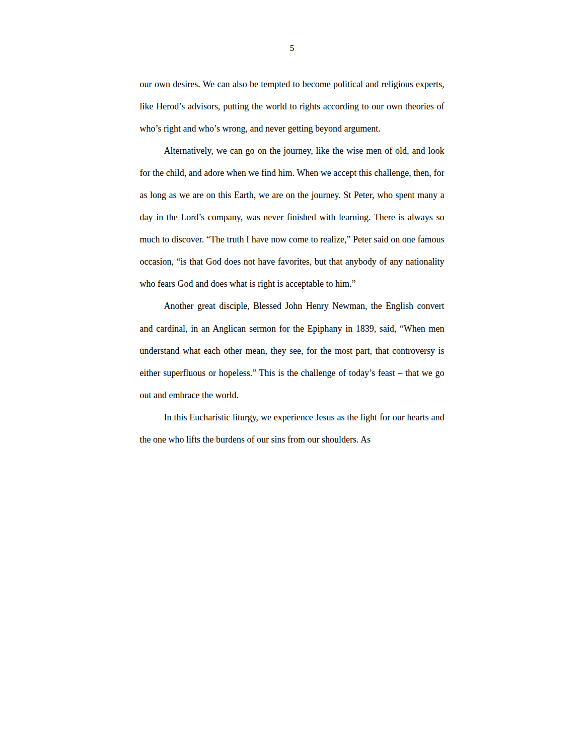5
our own desires. We can also be tempted to become political and religious experts, like Herod’s advisors, putting the world to rights according to our own theories of who’s right and who’s wrong, and never getting beyond argument.
Alternatively, we can go on the journey, like the wise men of old, and look for the child, and adore when we find him. When we accept this challenge, then, for as long as we are on this Earth, we are on the journey. St Peter, who spent many a day in the Lord’s company, was never finished with learning. There is always so much to discover. “The truth I have now come to realize,” Peter said on one famous occasion, “is that God does not have favorites, but that anybody of any nationality who fears God and does what is right is acceptable to him.”
Another great disciple, Blessed John Henry Newman, the English convert and cardinal, in an Anglican sermon for the Epiphany in 1839, said, “When men understand what each other mean, they see, for the most part, that controversy is either superfluous or hopeless.” This is the challenge of today’s feast – that we go out and embrace the world.
In this Eucharistic liturgy, we experience Jesus as the light for our hearts and the one who lifts the burdens of our sins from our shoulders. As